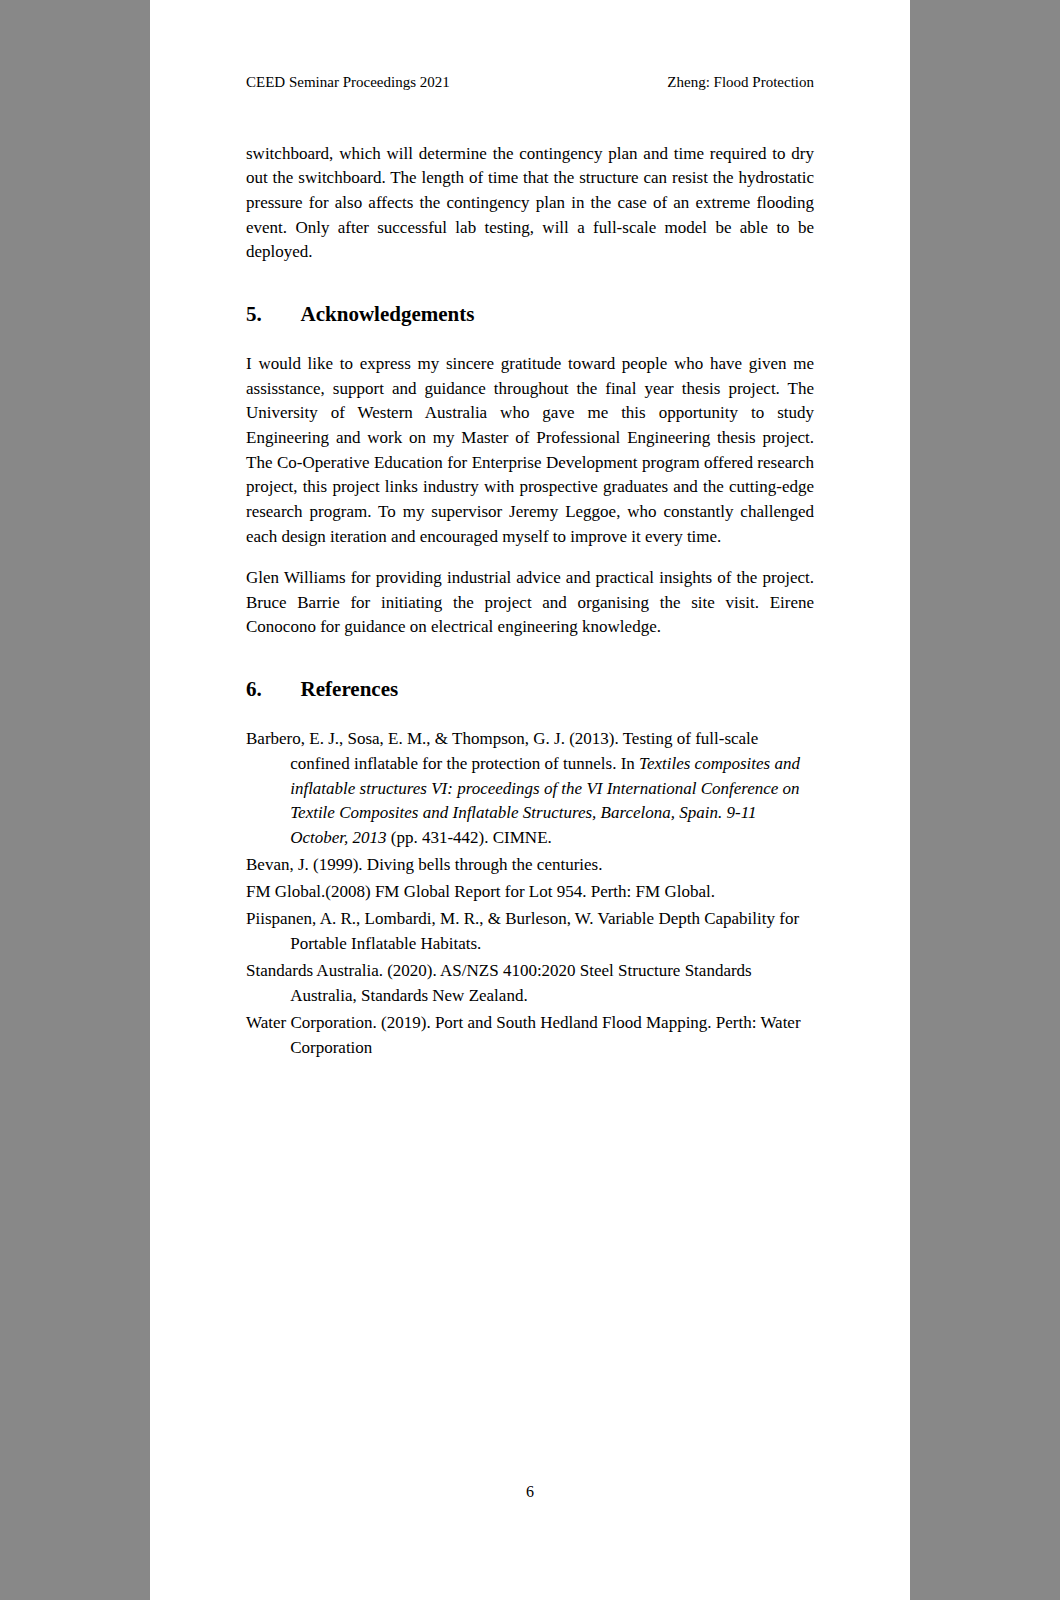CEED Seminar Proceedings 2021 Zheng: Flood Protection
switchboard, which will determine the contingency plan and time required to dry out the switchboard. The length of time that the structure can resist the hydrostatic pressure for also affects the contingency plan in the case of an extreme flooding event. Only after successful lab testing, will a full-scale model be able to be deployed.
5. Acknowledgements
I would like to express my sincere gratitude toward people who have given me assisstance, support and guidance throughout the final year thesis project. The University of Western Australia who gave me this opportunity to study Engineering and work on my Master of Professional Engineering thesis project. The Co-Operative Education for Enterprise Development program offered research project, this project links industry with prospective graduates and the cutting-edge research program. To my supervisor Jeremy Leggoe, who constantly challenged each design iteration and encouraged myself to improve it every time.
Glen Williams for providing industrial advice and practical insights of the project. Bruce Barrie for initiating the project and organising the site visit. Eirene Conocono for guidance on electrical engineering knowledge.
6. References
Barbero, E. J., Sosa, E. M., & Thompson, G. J. (2013). Testing of full-scale confined inflatable for the protection of tunnels. In Textiles composites and inflatable structures VI: proceedings of the VI International Conference on Textile Composites and Inflatable Structures, Barcelona, Spain. 9-11 October, 2013 (pp. 431-442). CIMNE.
Bevan, J. (1999). Diving bells through the centuries.
FM Global.(2008) FM Global Report for Lot 954. Perth: FM Global.
Piispanen, A. R., Lombardi, M. R., & Burleson, W. Variable Depth Capability for Portable Inflatable Habitats.
Standards Australia. (2020). AS/NZS 4100:2020 Steel Structure Standards Australia, Standards New Zealand.
Water Corporation. (2019). Port and South Hedland Flood Mapping. Perth: Water Corporation
6